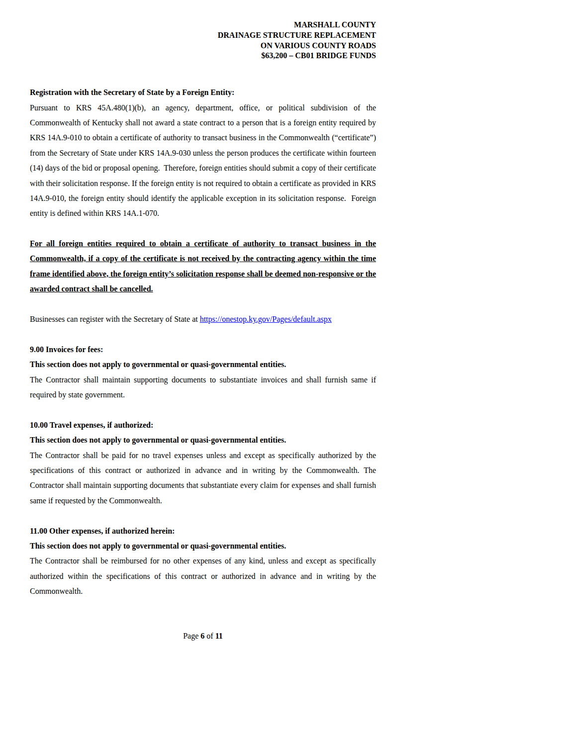MARSHALL COUNTY
DRAINAGE STRUCTURE REPLACEMENT
ON VARIOUS COUNTY ROADS
$63,200 – CB01 BRIDGE FUNDS
Registration with the Secretary of State by a Foreign Entity:
Pursuant to KRS 45A.480(1)(b), an agency, department, office, or political subdivision of the Commonwealth of Kentucky shall not award a state contract to a person that is a foreign entity required by KRS 14A.9-010 to obtain a certificate of authority to transact business in the Commonwealth (“certificate”) from the Secretary of State under KRS 14A.9-030 unless the person produces the certificate within fourteen (14) days of the bid or proposal opening. Therefore, foreign entities should submit a copy of their certificate with their solicitation response. If the foreign entity is not required to obtain a certificate as provided in KRS 14A.9-010, the foreign entity should identify the applicable exception in its solicitation response. Foreign entity is defined within KRS 14A.1-070.
For all foreign entities required to obtain a certificate of authority to transact business in the Commonwealth, if a copy of the certificate is not received by the contracting agency within the time frame identified above, the foreign entity’s solicitation response shall be deemed non-responsive or the awarded contract shall be cancelled.
Businesses can register with the Secretary of State at https://onestop.ky.gov/Pages/default.aspx
9.00 Invoices for fees:
This section does not apply to governmental or quasi-governmental entities.
The Contractor shall maintain supporting documents to substantiate invoices and shall furnish same if required by state government.
10.00 Travel expenses, if authorized:
This section does not apply to governmental or quasi-governmental entities.
The Contractor shall be paid for no travel expenses unless and except as specifically authorized by the specifications of this contract or authorized in advance and in writing by the Commonwealth. The Contractor shall maintain supporting documents that substantiate every claim for expenses and shall furnish same if requested by the Commonwealth.
11.00 Other expenses, if authorized herein:
This section does not apply to governmental or quasi-governmental entities.
The Contractor shall be reimbursed for no other expenses of any kind, unless and except as specifically authorized within the specifications of this contract or authorized in advance and in writing by the Commonwealth.
Page 6 of 11